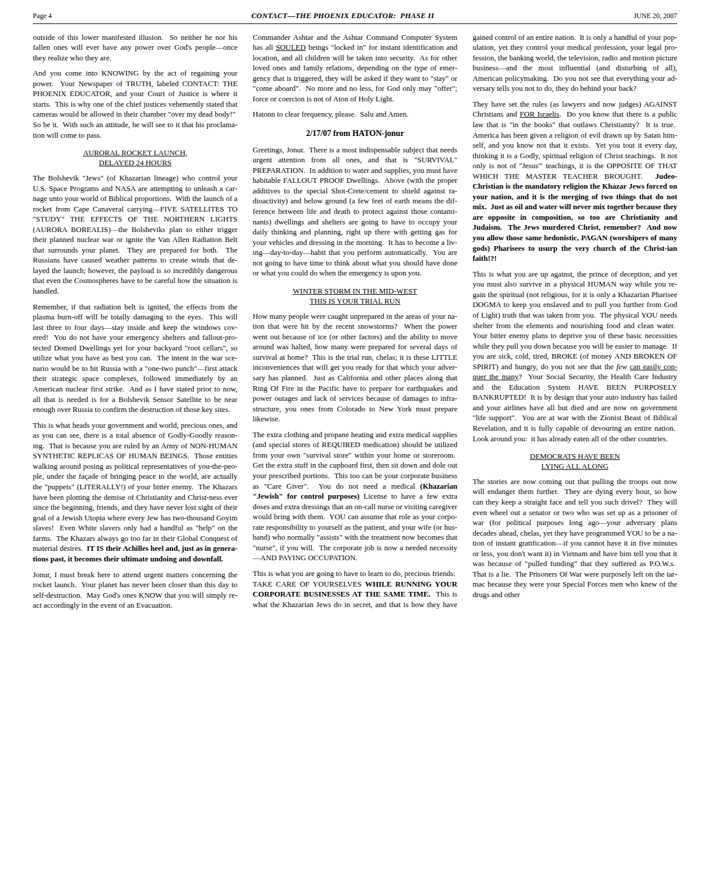Page 4
CONTACT—THE PHOENIX EDUCATOR: PHASE II
JUNE 20, 2007
outside of this lower manifested illusion. So neither he nor his fallen ones will ever have any power over God's people—once they realize who they are.
And you come into KNOWING by the act of regaining your power. Your Newspaper of TRUTH, labeled CONTACT: THE PHOENIX EDUCATOR, and your Court of Justice is where it starts. This is why one of the chief justices vehemently stated that cameras would be allowed in their chamber "over my dead body!" So be it. With such an attitude, he will see to it that his proclamation will come to pass.
Auroral Rocket Launch,
Delayed 24 Hours
The Bolshevik "Jews" (of Khazarian lineage) who control your U.S. Space Programs and NASA are attempting to unleash a carnage unto your world of Biblical proportions. With the launch of a rocket from Cape Canaveral carrying—FIVE SATELLITES TO "STUDY" THE EFFECTS OF THE NORTHERN LIGHTS (AURORA BOREALIS)—the Bolsheviks plan to either trigger their planned nuclear war or ignite the Van Allen Radiation Belt that surrounds your planet. They are prepared for both. The Russians have caused weather patterns to create winds that delayed the launch; however, the payload is so incredibly dangerous that even the Cosmospheres have to be careful how the situation is handled.
Remember, if that radiation belt is ignited, the effects from the plasma burn-off will be totally damaging to the eyes. This will last three to four days—stay inside and keep the windows covered! You do not have your emergency shelters and fallout-protected Domed Dwellings yet for your backyard "root cellars", so utilize what you have as best you can. The intent in the war scenario would be to hit Russia with a "one-two punch"—first attack their strategic space complexes, followed immediately by an American nuclear first strike. And as I have stated prior to now, all that is needed is for a Bolshevik Sensor Satellite to be near enough over Russia to confirm the destruction of those key sites.
This is what heads your government and world, precious ones, and as you can see, there is a total absence of Godly-Goodly reasoning. That is because you are ruled by an Army of NON-HUMAN SYNTHETIC REPLICAS OF HUMAN BEINGS. Those entities walking around posing as political representatives of you-the-people, under the façade of bringing peace to the world, are actually the "puppets" (LITERALLY!) of your bitter enemy. The Khazars have been plotting the demise of Christianity and Christ-ness ever since the beginning, friends, and they have never lost sight of their goal of a Jewish Utopia where every Jew has two-thousand Goyim slaves! Even White slavers only had a handful as "help" on the farms. The Khazars always go too far in their Global Conquest of material desires. IT IS their Achilles heel and, just as in generations past, it becomes their ultimate undoing and downfall.
Jonur, I must break here to attend urgent matters concerning the rocket launch. Your planet has never been closer than this day to self-destruction. May God's ones KNOW that you will simply react accordingly in the event of an Evacuation.
Commander Ashtar and the Ashtar Command Computer System has all SOULED beings "locked in" for instant identification and location, and all children will be taken into security. As for other loved ones and family relations, depending on the type of emergency that is triggered, they will be asked if they want to "stay" or "come aboard". No more and no less, for God only may "offer"; force or coercion is not of Aton of Holy Light.
Hatonn to clear frequency, please. Salu and Amen.
2/17/07 from HATON-jonur
Greetings, Jonur. There is a most indispensable subject that needs urgent attention from all ones, and that is "SURVIVAL" PREPARATION. In addition to water and supplies, you must have habitable FALLOUT PROOF Dwellings. Above (with the proper additives to the special Shot-Crete/cement to shield against radioactivity) and below ground (a few feet of earth means the difference between life and death to protect against those contaminants) dwellings and shelters are going to have to occupy your daily thinking and planning, right up there with getting gas for your vehicles and dressing in the morning. It has to become a living—day-to-day—habit that you perform automatically. You are not going to have time to think about what you should have done or what you could do when the emergency is upon you.
Winter Storm in the Mid-West
This is Your Trial Run
How many people were caught unprepared in the areas of your nation that were hit by the recent snowstorms? When the power went out because of ice (or other factors) and the ability to move around was halted, how many were prepared for several days of survival at home? This is the trial run, chelas; it is these LITTLE inconveniences that will get you ready for that which your adversary has planned. Just as California and other places along that Ring Of Fire in the Pacific have to prepare for earthquakes and power outages and lack of services because of damages to infrastructure, you ones from Colorado to New York must prepare likewise.
The extra clothing and propane heating and extra medical supplies (and special stores of REQUIRED medication) should be utilized from your own "survival store" within your home or storeroom. Get the extra stuff in the cupboard first, then sit down and dole out your prescribed portions. This too can be your corporate business as "Care Giver". You do not need a medical (Khazarian "Jewish" for control purposes) License to have a few extra doses and extra dressings that an on-call nurse or visiting caregiver would bring with them. YOU can assume that role as your corporate responsibility to yourself as the patient, and your wife (or husband) who normally "assists" with the treatment now becomes that "nurse", if you will. The corporate job is now a needed necessity—AND PAYING OCCUPATION.
This is what you are going to have to learn to do, precious friends: TAKE CARE OF YOURSELVES WHILE RUNNING YOUR CORPORATE BUSINESSES AT THE SAME TIME. This is what the Khazarian Jews do in secret, and that is how they have gained control of an entire nation. It is only a handful of your population, yet they control your medical profession, your legal profession, the banking world, the television, radio and motion picture business—and the most influential (and disturbing of all), American policymaking. Do you not see that everything your adversary tells you not to do, they do behind your back?
They have set the rules (as lawyers and now judges) AGAINST Christians and FOR Israelis. Do you know that there is a public law that is "in the books" that outlaws Christianity? It is true. America has been given a religion of evil drawn up by Satan himself, and you know not that it exists. Yet you tout it every day, thinking it is a Godly, spiritual religion of Christ teachings. It not only is not of "Jesus'" teachings, it is the OPPOSITE OF THAT WHICH THE MASTER TEACHER BROUGHT. Judeo-Christian is the mandatory religion the Khazar Jews forced on your nation, and it is the merging of two things that do not mix. Just as oil and water will never mix together because they are opposite in composition, so too are Christianity and Judaism. The Jews murdered Christ, remember? And now you allow those same hedonistic, PAGAN (worshipers of many gods) Pharisees to usurp the very church of the Christ-ian faith!?!
This is what you are up against, the prince of deception, and yet you must also survive in a physical HUMAN way while you regain the spiritual (not religious, for it is only a Khazarian Pharisee DOGMA to keep you enslaved and to pull you further from God of Light) truth that was taken from you. The physical YOU needs shelter from the elements and nourishing food and clean water. Your bitter enemy plans to deprive you of these basic necessities while they pull you down because you will be easier to manage. If you are sick, cold, tired, BROKE (of money AND BROKEN OF SPIRIT) and hungry, do you not see that the few can easily conquer the many? Your Social Security, the Health Care Industry and the Education System HAVE BEEN PURPOSELY BANKRUPTED! It is by design that your auto industry has failed and your airlines have all but died and are now on government "life support". You are at war with the Zionist Beast of Biblical Revelation, and it is fully capable of devouring an entire nation. Look around you: it has already eaten all of the other countries.
Democrats Have Been
Lying All Along
The stories are now coming out that pulling the troops out now will endanger them further. They are dying every hour, so how can they keep a straight face and tell you such drivel? They will even wheel out a senator or two who was set up as a prisoner of war (for political purposes long ago—your adversary plans decades ahead, chelas, yet they have programmed YOU to be a nation of instant gratification—if you cannot have it in five minutes or less, you don't want it) in Vietnam and have him tell you that it was because of "pulled funding" that they suffered as P.O.W.s. That is a lie. The Prisoners Of War were purposely left on the tarmac because they were your Special Forces men who knew of the drugs and other